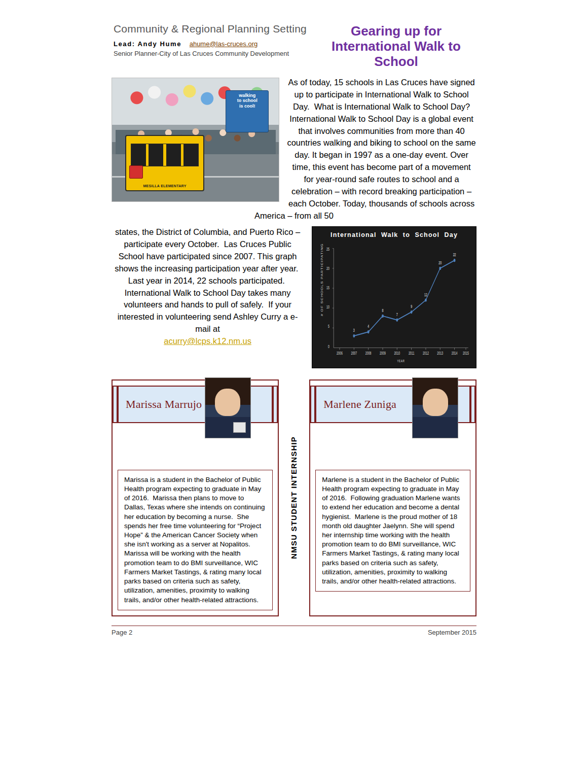Community & Regional Planning Setting
Lead: Andy Hume ahume@las-cruces.org
Senior Planner-City of Las Cruces Community Development
Gearing up for
International Walk to School
walking
to school
is cool!
MESILLA ELEMENTARY
As of today, 15 schools in Las Cruces have signed up to participate in International Walk to School Day. What is International Walk to School Day? International Walk to School Day is a global event that involves communities from more than 40 countries walking and biking to school on the same day. It began in 1997 as a one-day event. Over time, this event has become part of a movement for year-round safe routes to school and a celebration – with record breaking participation – each October. Today, thousands of schools across America – from all 50
states, the District of Columbia, and Puerto Rico – participate every October. Las Cruces Public School have participated since 2007. This graph shows the increasing participation year after year. Last year in 2014, 22 schools participated. International Walk to School Day takes many volunteers and hands to pull of safely. If your interested in volunteering send Ashley Curry a e-mail at
acurry@lcps.k12.nm.us
International Walk to School Day
25 20 15 10 5 0 # OF SCHOOLS PARTICIPATING 2006 2007 2008 2009 2010 2011 2012 2013 2014 2015 YEAR 3 4 8 7 9 12 20 22
Marissa Marrujo
Marissa is a student in the Bachelor of Public Health program expecting to graduate in May of 2016. Marissa then plans to move to Dallas, Texas where she intends on continuing her education by becoming a nurse. She spends her free time volunteering for “Project Hope” & the American Cancer Society when she isn't working as a server at Nopalitos. Marissa will be working with the health promotion team to do BMI surveillance, WIC Farmers Market Tastings, & rating many local parks based on criteria such as safety, utilization, amenities, proximity to walking trails, and/or other health-related attractions.
NMSU STUDENT INTERNSHIP
Marlene Zuniga
Marlene is a student in the Bachelor of Public Health program expecting to graduate in May of 2016. Following graduation Marlene wants to extend her education and become a dental hygienist. Marlene is the proud mother of 18 month old daughter Jaelynn. She will spend her internship time working with the health promotion team to do BMI surveillance, WIC Farmers Market Tastings, & rating many local parks based on criteria such as safety, utilization, amenities, proximity to walking trails, and/or other health-related attractions.
Page 2 September 2015